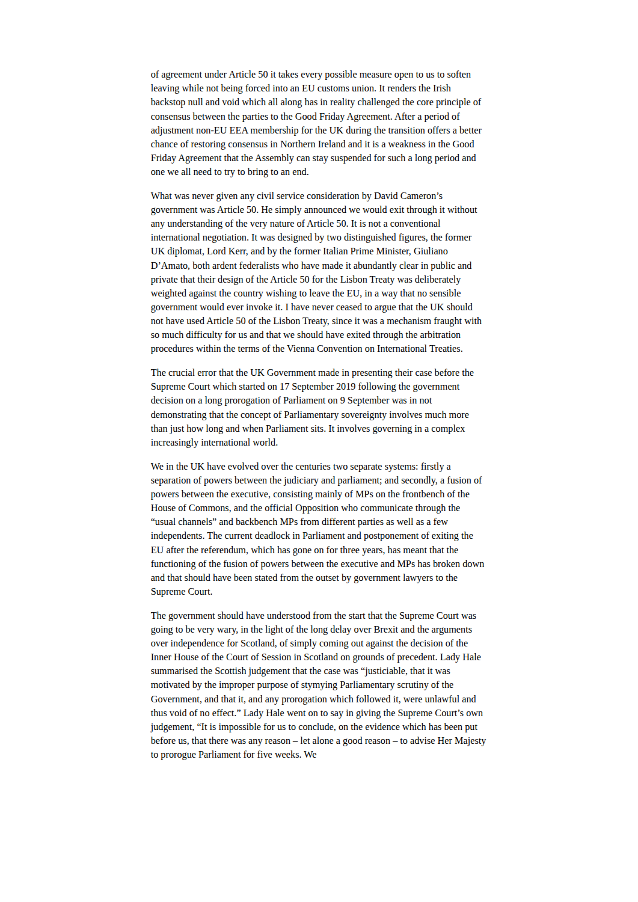of agreement under Article 50 it takes every possible measure open to us to soften leaving while not being forced into an EU customs union. It renders the Irish backstop null and void which all along has in reality challenged the core principle of consensus between the parties to the Good Friday Agreement. After a period of adjustment non-EU EEA membership for the UK during the transition offers a better chance of restoring consensus in Northern Ireland and it is a weakness in the Good Friday Agreement that the Assembly can stay suspended for such a long period and one we all need to try to bring to an end.
What was never given any civil service consideration by David Cameron’s government was Article 50. He simply announced we would exit through it without any understanding of the very nature of Article 50. It is not a conventional international negotiation. It was designed by two distinguished figures, the former UK diplomat, Lord Kerr, and by the former Italian Prime Minister, Giuliano D’Amato, both ardent federalists who have made it abundantly clear in public and private that their design of the Article 50 for the Lisbon Treaty was deliberately weighted against the country wishing to leave the EU, in a way that no sensible government would ever invoke it. I have never ceased to argue that the UK should not have used Article 50 of the Lisbon Treaty, since it was a mechanism fraught with so much difficulty for us and that we should have exited through the arbitration procedures within the terms of the Vienna Convention on International Treaties.
The crucial error that the UK Government made in presenting their case before the Supreme Court which started on 17 September 2019 following the government decision on a long prorogation of Parliament on 9 September was in not demonstrating that the concept of Parliamentary sovereignty involves much more than just how long and when Parliament sits. It involves governing in a complex increasingly international world.
We in the UK have evolved over the centuries two separate systems: firstly a separation of powers between the judiciary and parliament; and secondly, a fusion of powers between the executive, consisting mainly of MPs on the frontbench of the House of Commons, and the official Opposition who communicate through the “usual channels” and backbench MPs from different parties as well as a few independents. The current deadlock in Parliament and postponement of exiting the EU after the referendum, which has gone on for three years, has meant that the functioning of the fusion of powers between the executive and MPs has broken down and that should have been stated from the outset by government lawyers to the Supreme Court.
The government should have understood from the start that the Supreme Court was going to be very wary, in the light of the long delay over Brexit and the arguments over independence for Scotland, of simply coming out against the decision of the Inner House of the Court of Session in Scotland on grounds of precedent. Lady Hale summarised the Scottish judgement that the case was “justiciable, that it was motivated by the improper purpose of stymying Parliamentary scrutiny of the Government, and that it, and any prorogation which followed it, were unlawful and thus void of no effect.” Lady Hale went on to say in giving the Supreme Court’s own judgement, “It is impossible for us to conclude, on the evidence which has been put before us, that there was any reason – let alone a good reason – to advise Her Majesty to prorogue Parliament for five weeks. We